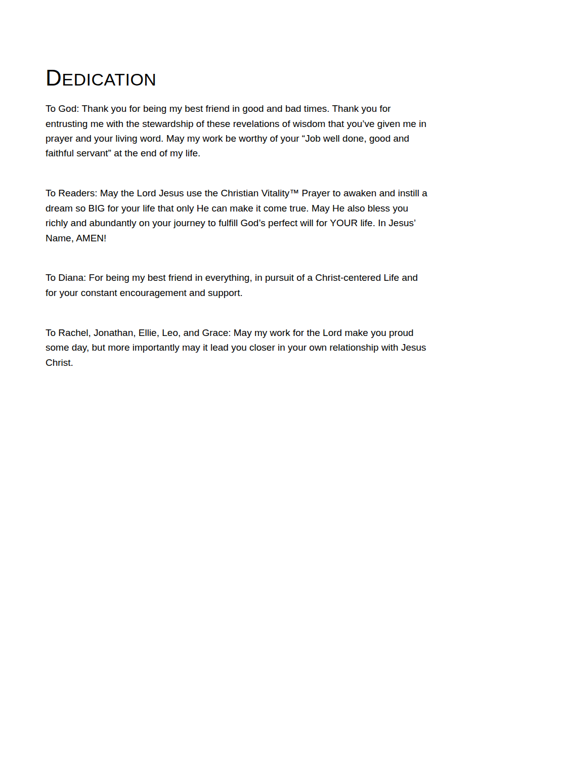Dedication
To God: Thank you for being my best friend in good and bad times. Thank you for entrusting me with the stewardship of these revelations of wisdom that you’ve given me in prayer and your living word. May my work be worthy of your “Job well done, good and faithful servant” at the end of my life.
To Readers: May the Lord Jesus use the Christian Vitality™ Prayer to awaken and instill a dream so BIG for your life that only He can make it come true. May He also bless you richly and abundantly on your journey to fulfill God’s perfect will for YOUR life. In Jesus’ Name, AMEN!
To Diana: For being my best friend in everything, in pursuit of a Christ-centered Life and for your constant encouragement and support.
To Rachel, Jonathan, Ellie, Leo, and Grace: May my work for the Lord make you proud some day, but more importantly may it lead you closer in your own relationship with Jesus Christ.